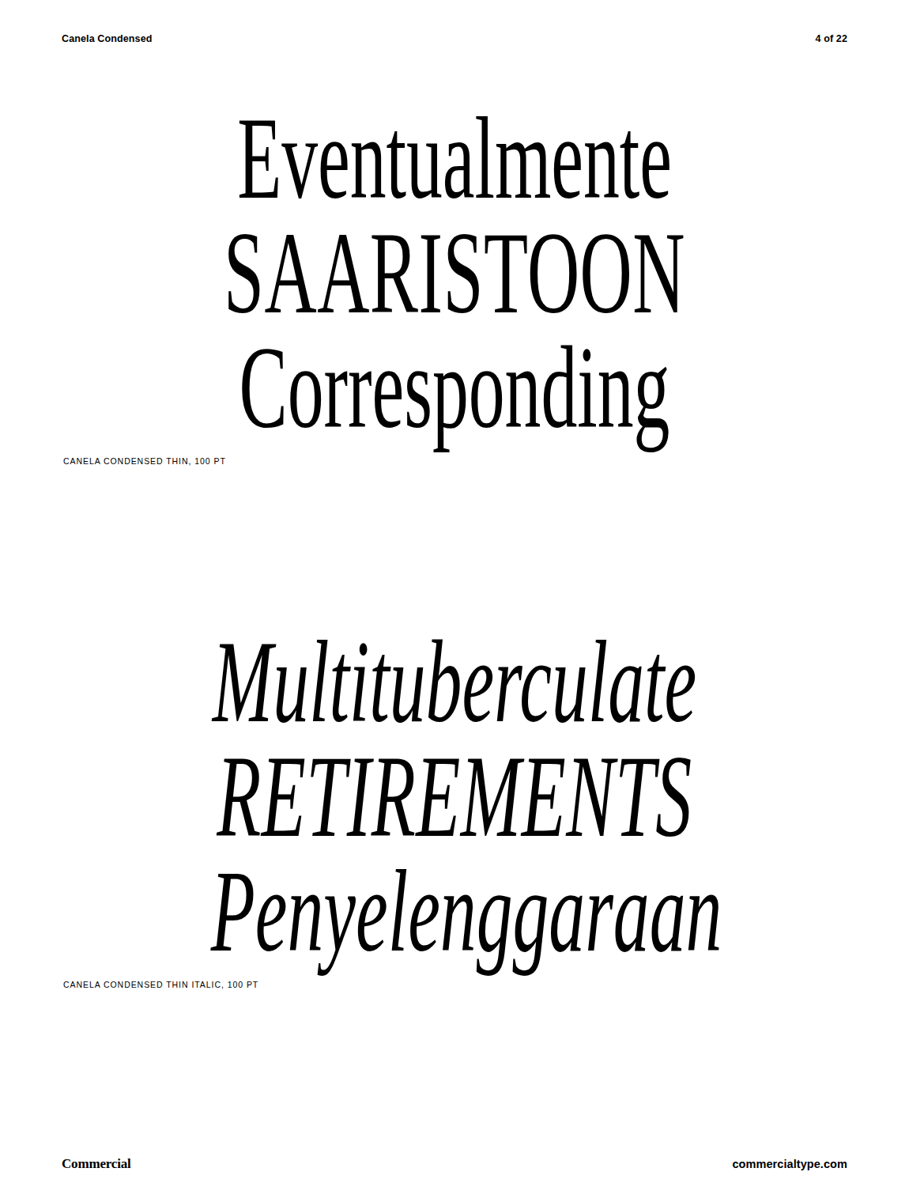Canela Condensed 4 of 22
Eventualmente
SAARISTOON
Corresponding
Canela Condensed Thin, 100 pt
Multituberculate
RETIREMENTS
Penyelenggaraan
Canela Condensed Thin Italic, 100 pt
Commercial commercialtype.com